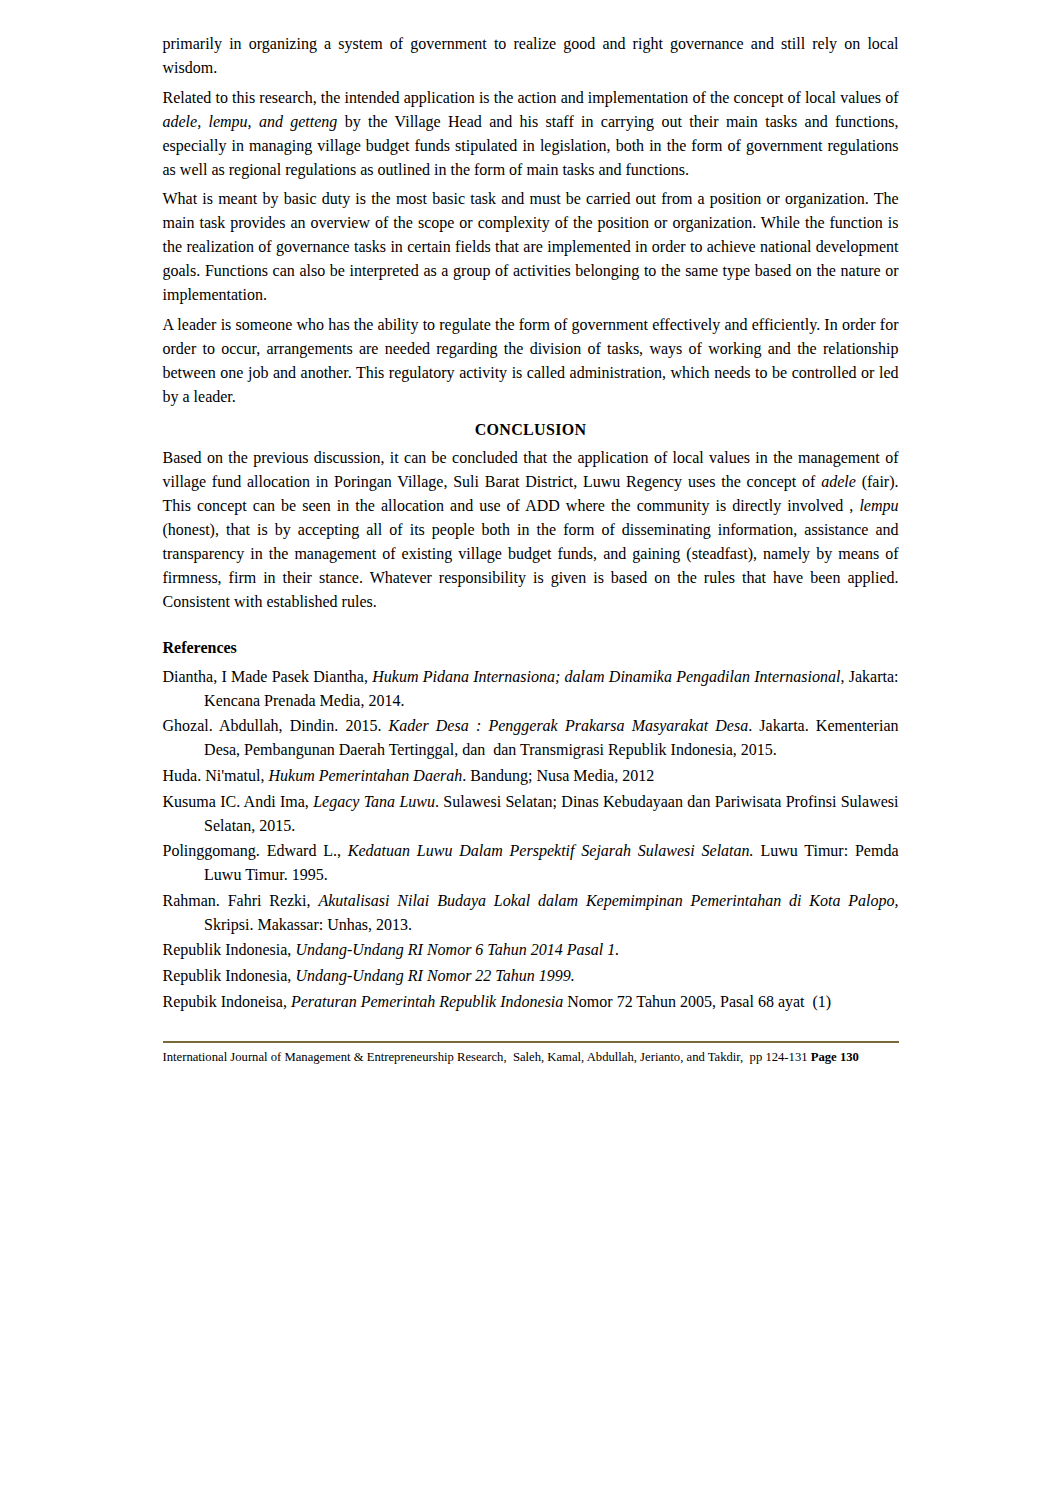primarily in organizing a system of government to realize good and right governance and still rely on local wisdom.
Related to this research, the intended application is the action and implementation of the concept of local values of adele, lempu, and getteng by the Village Head and his staff in carrying out their main tasks and functions, especially in managing village budget funds stipulated in legislation, both in the form of government regulations as well as regional regulations as outlined in the form of main tasks and functions.
What is meant by basic duty is the most basic task and must be carried out from a position or organization. The main task provides an overview of the scope or complexity of the position or organization. While the function is the realization of governance tasks in certain fields that are implemented in order to achieve national development goals. Functions can also be interpreted as a group of activities belonging to the same type based on the nature or implementation.
A leader is someone who has the ability to regulate the form of government effectively and efficiently. In order for order to occur, arrangements are needed regarding the division of tasks, ways of working and the relationship between one job and another. This regulatory activity is called administration, which needs to be controlled or led by a leader.
CONCLUSION
Based on the previous discussion, it can be concluded that the application of local values in the management of village fund allocation in Poringan Village, Suli Barat District, Luwu Regency uses the concept of adele (fair). This concept can be seen in the allocation and use of ADD where the community is directly involved , lempu (honest), that is by accepting all of its people both in the form of disseminating information, assistance and transparency in the management of existing village budget funds, and gaining (steadfast), namely by means of firmness, firm in their stance. Whatever responsibility is given is based on the rules that have been applied. Consistent with established rules.
References
Diantha, I Made Pasek Diantha, Hukum Pidana Internasiona; dalam Dinamika Pengadilan Internasional, Jakarta: Kencana Prenada Media, 2014.
Ghozal. Abdullah, Dindin. 2015. Kader Desa : Penggerak Prakarsa Masyarakat Desa. Jakarta. Kementerian Desa, Pembangunan Daerah Tertinggal, dan dan Transmigrasi Republik Indonesia, 2015.
Huda. Ni'matul, Hukum Pemerintahan Daerah. Bandung; Nusa Media, 2012
Kusuma IC. Andi Ima, Legacy Tana Luwu. Sulawesi Selatan; Dinas Kebudayaan dan Pariwisata Profinsi Sulawesi Selatan, 2015.
Polinggomang. Edward L., Kedatuan Luwu Dalam Perspektif Sejarah Sulawesi Selatan. Luwu Timur: Pemda Luwu Timur. 1995.
Rahman. Fahri Rezki, Akutalisasi Nilai Budaya Lokal dalam Kepemimpinan Pemerintahan di Kota Palopo, Skripsi. Makassar: Unhas, 2013.
Republik Indonesia, Undang-Undang RI Nomor 6 Tahun 2014 Pasal 1.
Republik Indonesia, Undang-Undang RI Nomor 22 Tahun 1999.
Repubik Indoneisa, Peraturan Pemerintah Republik Indonesia Nomor 72 Tahun 2005, Pasal 68 ayat (1)
International Journal of Management & Entrepreneurship Research, Saleh, Kamal, Abdullah, Jerianto, and Takdir, pp 124-131 Page 130